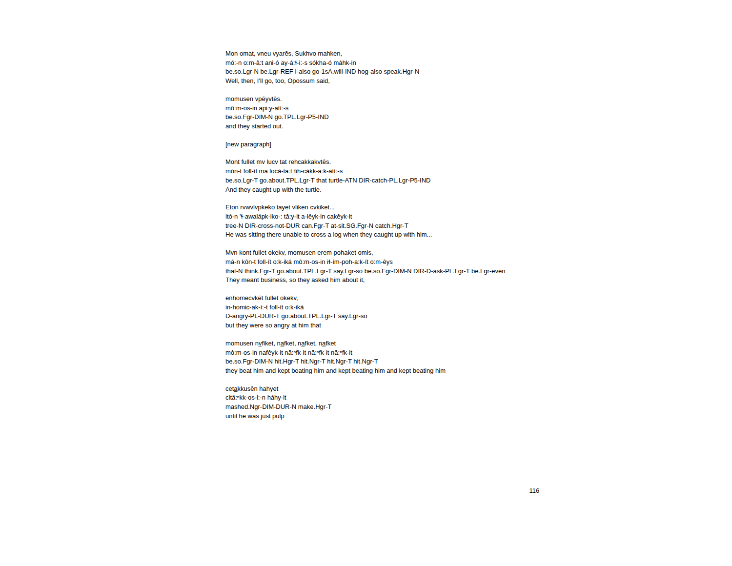Mon omat, vneu vyarēs, Sukhvo mahken,
mó:-n o:m-â:t ani-ó ay-á:ɬ-i:-s sókha-ó máhk-in
be.so.Lgr-N be.Lgr-REF I-also go-1sA.will-IND hog-also speak.Hgr-N
Well, then, I'll go, too, Opossum said,
momusen vpēyvtēs.
mô:m-os-in api:y-atí:-s
be.so.Fgr-DIM-N go.TPL.Lgr-P5-IND
and they started out.
[new paragraph]
Mont fullet mv lucv tat rehcakkakvtēs.
món-t foll-ít ma locá-ta:t ɬih-cákk-a:k-atí:-s
be.so.Lgr-T go.about.TPL.Lgr-T that turtle-ATN DIR-catch-PL.Lgr-P5-IND
And they caught up with the turtle.
Eton rvwvlvpkeko tayet vliken cvkiket...
itó-n 'ɬ-awalápk-iko-: tâ:y-it a-lêyk-in cakêyk-it
tree-N DIR-cross-not-DUR can.Fgr-T at-sit.SG.Fgr-N catch.Hgr-T
He was sitting there unable to cross a log when they caught up with him...
Mvn kont fullet okekv, momusen erem pohaket omis,
má-n kôn-t foll-ít o:k-iká mô:m-os-in iɬ-ím-poh-a:k-ít o:m-êys
that-N think.Fgr-T go.about.TPL.Lgr-T say.Lgr-so be.so.Fgr-DIM-N DIR-D-ask-PL.Lgr-T be.Lgr-even
They meant business, so they asked him about it,
enhomecvkēt fullet okekv,
in-homic-ak-í:-t foll-ít o:k-iká
D-angry-PL-DUR-T go.about.TPL.Lgr-T say.Lgr-so
but they were so angry at him that
momusen nv̲fiket, na̲fket, na̲fket, na̲fket
mô:m-os-in nafêyk-it nă:ⁿfk-it nă:ⁿfk-it nă:ⁿfk-it
be.so.Fgr-DIM-N hit.Hgr-T hit.Ngr-T hit.Ngr-T hit.Ngr-T
they beat him and kept beating him and kept beating him and kept beating him
ceta̲kkusēn hahyet
citǎ:ⁿkk-os-i:-n háhy-it
mashed.Ngr-DIM-DUR-N make.Hgr-T
until he was just pulp
116